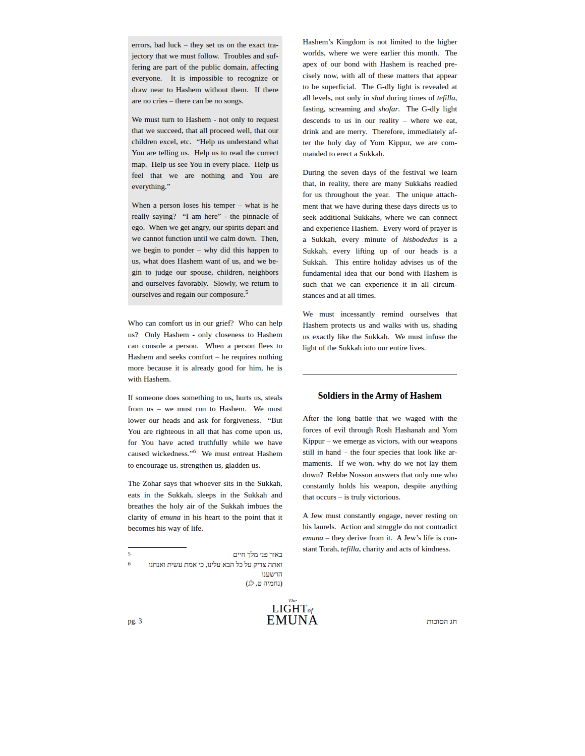errors, bad luck – they set us on the exact trajectory that we must follow. Troubles and suffering are part of the public domain, affecting everyone. It is impossible to recognize or draw near to Hashem without them. If there are no cries – there can be no songs.
We must turn to Hashem - not only to request that we succeed, that all proceed well, that our children excel, etc. “Help us understand what You are telling us. Help us to read the correct map. Help us see You in every place. Help us feel that we are nothing and You are everything.”
When a person loses his temper – what is he really saying? “I am here” - the pinnacle of ego. When we get angry, our spirits depart and we cannot function until we calm down. Then, we begin to ponder – why did this happen to us, what does Hashem want of us, and we begin to judge our spouse, children, neighbors and ourselves favorably. Slowly, we return to ourselves and regain our composure.5
Who can comfort us in our grief? Who can help us? Only Hashem - only closeness to Hashem can console a person. When a person flees to Hashem and seeks comfort – he requires nothing more because it is already good for him, he is with Hashem.
If someone does something to us, hurts us, steals from us – we must run to Hashem. We must lower our heads and ask for forgiveness. “But You are righteous in all that has come upon us, for You have acted truthfully while we have caused wickedness.”6 We must entreat Hashem to encourage us, strengthen us, gladden us.
The Zohar says that whoever sits in the Sukkah, eats in the Sukkah, sleeps in the Sukkah and breathes the holy air of the Sukkah imbues the clarity of emuna in his heart to the point that it becomes his way of life.
5
באור פני מלך חיים
6
ואתה צדיק על כל הבא עלינו, כי אמת עשית ואנחנו הרשענו (נחמיה ט, לג)
Hashem’s Kingdom is not limited to the higher worlds, where we were earlier this month. The apex of our bond with Hashem is reached precisely now, with all of these matters that appear to be superficial. The G-dly light is revealed at all levels, not only in shul during times of tefilla, fasting, screaming and shofar. The G-dly light descends to us in our reality – where we eat, drink and are merry. Therefore, immediately after the holy day of Yom Kippur, we are commanded to erect a Sukkah.
During the seven days of the festival we learn that, in reality, there are many Sukkahs readied for us throughout the year. The unique attachment that we have during these days directs us to seek additional Sukkahs, where we can connect and experience Hashem. Every word of prayer is a Sukkah, every minute of hisbodedus is a Sukkah, every lifting up of our heads is a Sukkah. This entire holiday advises us of the fundamental idea that our bond with Hashem is such that we can experience it in all circumstances and at all times.
We must incessantly remind ourselves that Hashem protects us and walks with us, shading us exactly like the Sukkah. We must infuse the light of the Sukkah into our entire lives.
Soldiers in the Army of Hashem
After the long battle that we waged with the forces of evil through Rosh Hashanah and Yom Kippur – we emerge as victors, with our weapons still in hand – the four species that look like armaments. If we won, why do we not lay them down? Rebbe Nosson answers that only one who constantly holds his weapon, despite anything that occurs – is truly victorious.
A Jew must constantly engage, never resting on his laurels. Action and struggle do not contradict emuna – they derive from it. A Jew’s life is constant Torah, tefilla, charity and acts of kindness.
pg. 3
The LIGHTof EMUNA
חג הסוכות